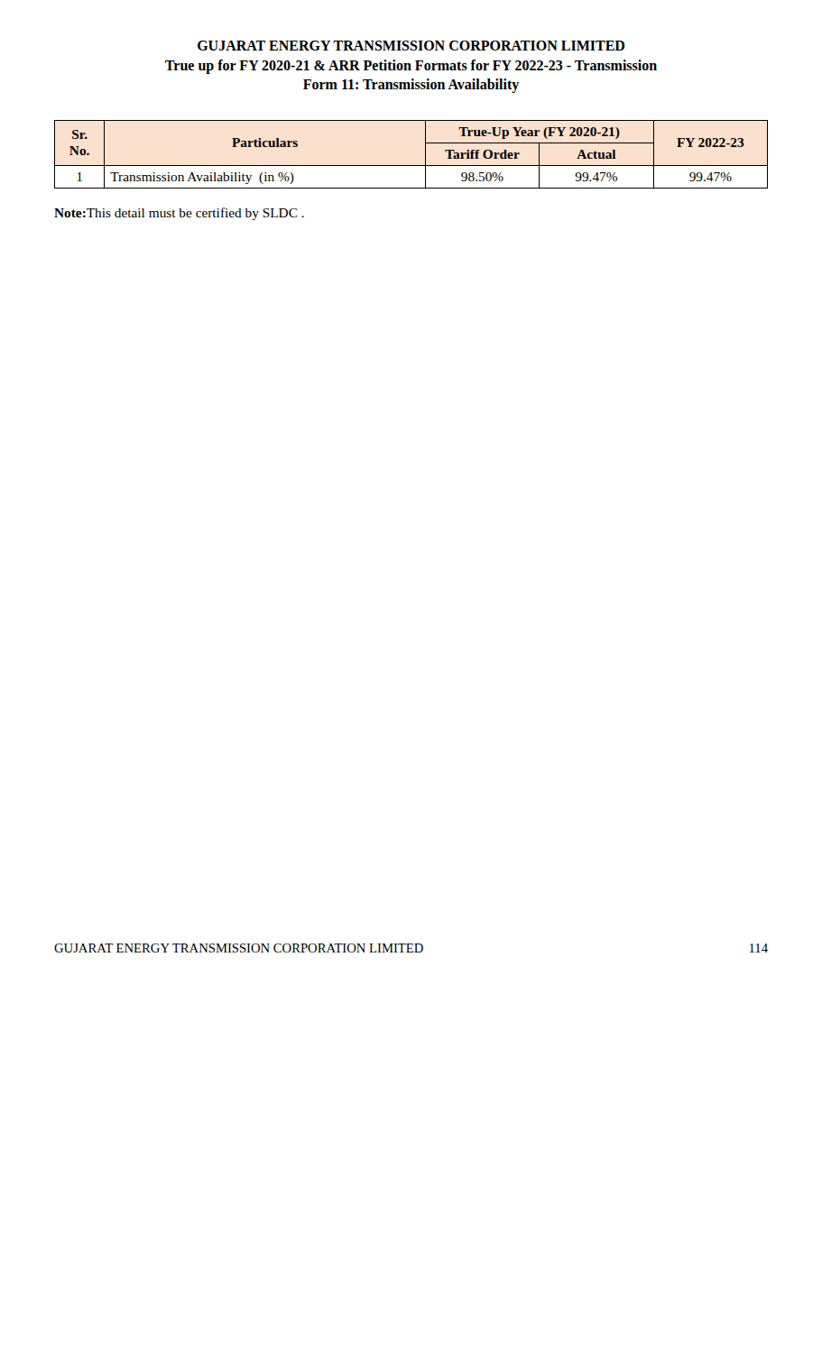GUJARAT ENERGY TRANSMISSION CORPORATION LIMITED
True up for FY 2020-21 & ARR Petition Formats for FY 2022-23 - Transmission
Form 11: Transmission Availability
| Sr. No. | Particulars | True-Up Year (FY 2020-21) | FY 2022-23 |
| --- | --- | --- | --- |
| Tariff Order | Actual |
| 1 | Transmission Availability (in %) | 98.50% | 99.47% | 99.47% |
Note: This detail must be certified by SLDC .
GUJARAT ENERGY TRANSMISSION CORPORATION LIMITED 114